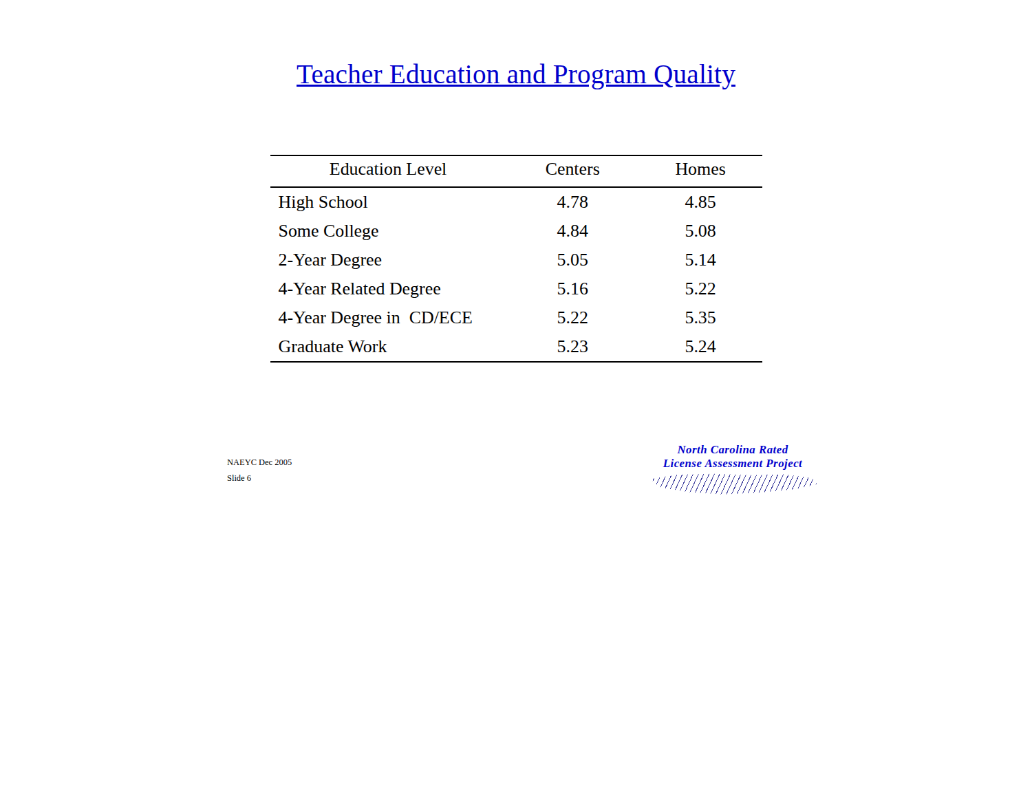Teacher Education and Program Quality
| Education Level | Centers | Homes |
| --- | --- | --- |
| High School | 4.78 | 4.85 |
| Some College | 4.84 | 5.08 |
| 2-Year Degree | 5.05 | 5.14 |
| 4-Year Related Degree | 5.16 | 5.22 |
| 4-Year Degree in CD/ECE | 5.22 | 5.35 |
| Graduate Work | 5.23 | 5.24 |
NAEYC Dec 2005
Slide 6
North Carolina Rated
License Assessment Project